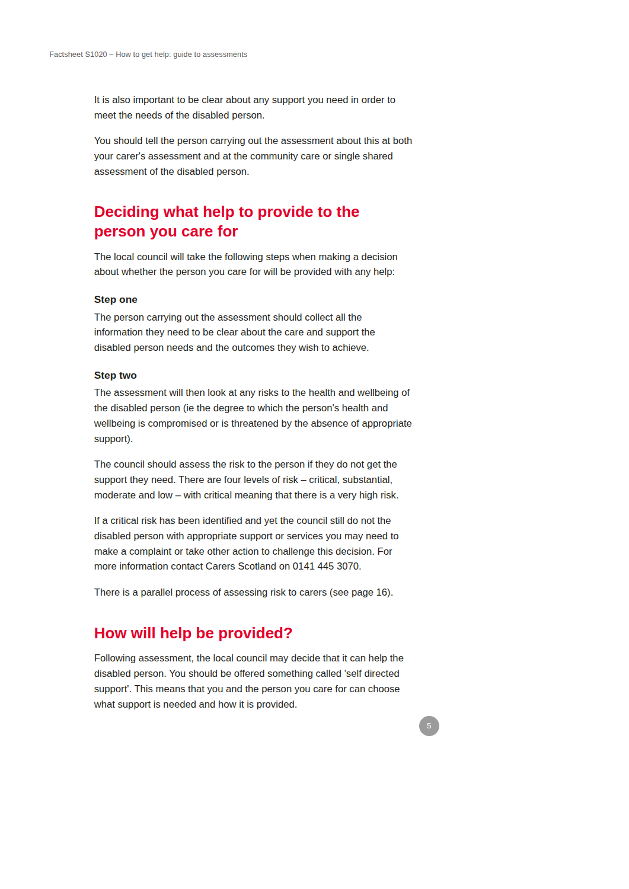Factsheet S1020 – How to get help: guide to assessments
It is also important to be clear about any support you need in order to meet the needs of the disabled person.
You should tell the person carrying out the assessment about this at both your carer's assessment and at the community care or single shared assessment of the disabled person.
Deciding what help to provide to the person you care for
The local council will take the following steps when making a decision about whether the person you care for will be provided with any help:
Step one
The person carrying out the assessment should collect all the information they need to be clear about the care and support the disabled person needs and the outcomes they wish to achieve.
Step two
The assessment will then look at any risks to the health and wellbeing of the disabled person (ie the degree to which the person's health and wellbeing is compromised or is threatened by the absence of appropriate support).
The council should assess the risk to the person if they do not get the support they need. There are four levels of risk – critical, substantial, moderate and low – with critical meaning that there is a very high risk.
If a critical risk has been identified and yet the council still do not the disabled person with appropriate support or services you may need to make a complaint or take other action to challenge this decision. For more information contact Carers Scotland on 0141 445 3070.
There is a parallel process of assessing risk to carers (see page 16).
How will help be provided?
Following assessment, the local council may decide that it can help the disabled person. You should be offered something called 'self directed support'. This means that you and the person you care for can choose what support is needed and how it is provided.
5